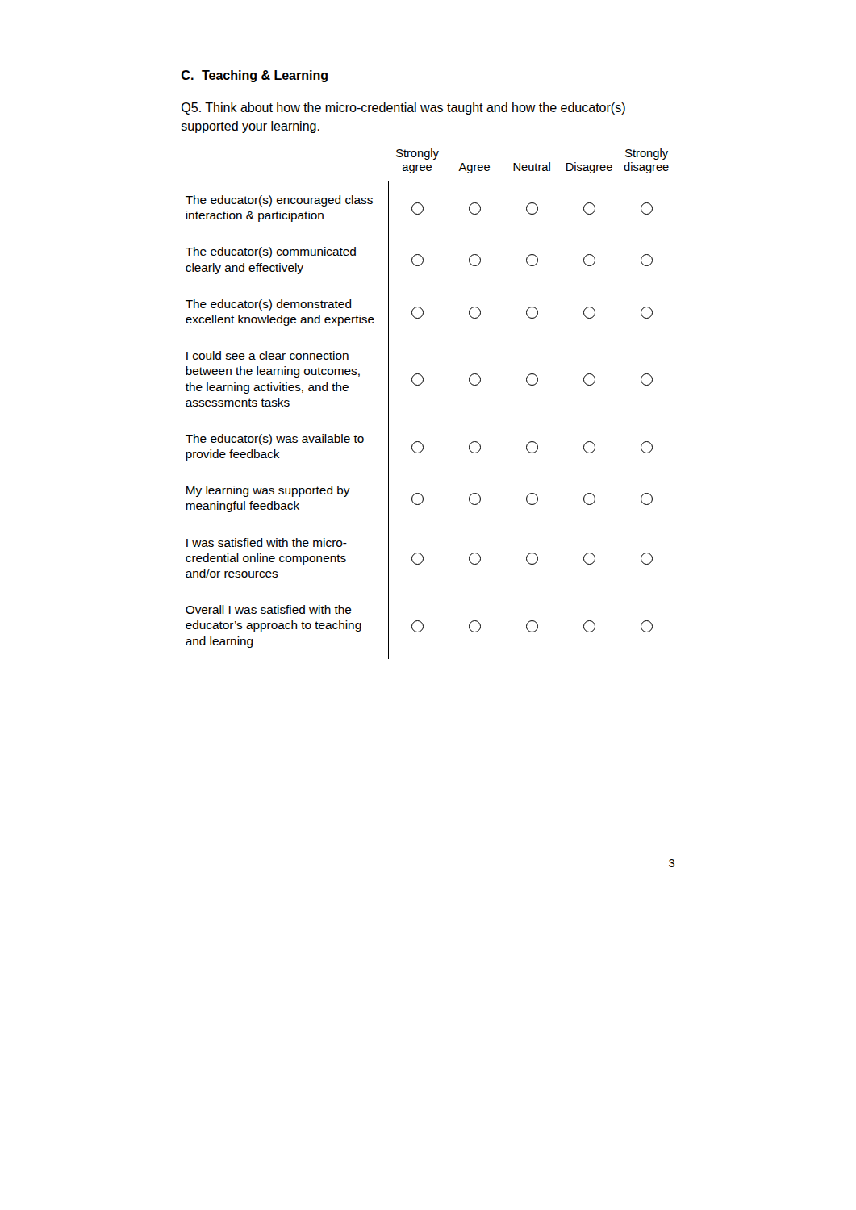C. Teaching & Learning
Q5. Think about how the micro-credential was taught and how the educator(s) supported your learning.
| | Strongly agree | Agree | Neutral | Disagree | Strongly disagree |
| --- | --- | --- | --- | --- | --- |
| The educator(s) encouraged class interaction & participation | | | | | |
| The educator(s) communicated clearly and effectively | | | | | |
| The educator(s) demonstrated excellent knowledge and expertise | | | | | |
| I could see a clear connection between the learning outcomes, the learning activities, and the assessments tasks | | | | | |
| The educator(s) was available to provide feedback | | | | | |
| My learning was supported by meaningful feedback | | | | | |
| I was satisfied with the micro-credential online components and/or resources | | | | | |
| Overall I was satisfied with the educator’s approach to teaching and learning | | | | | |
3